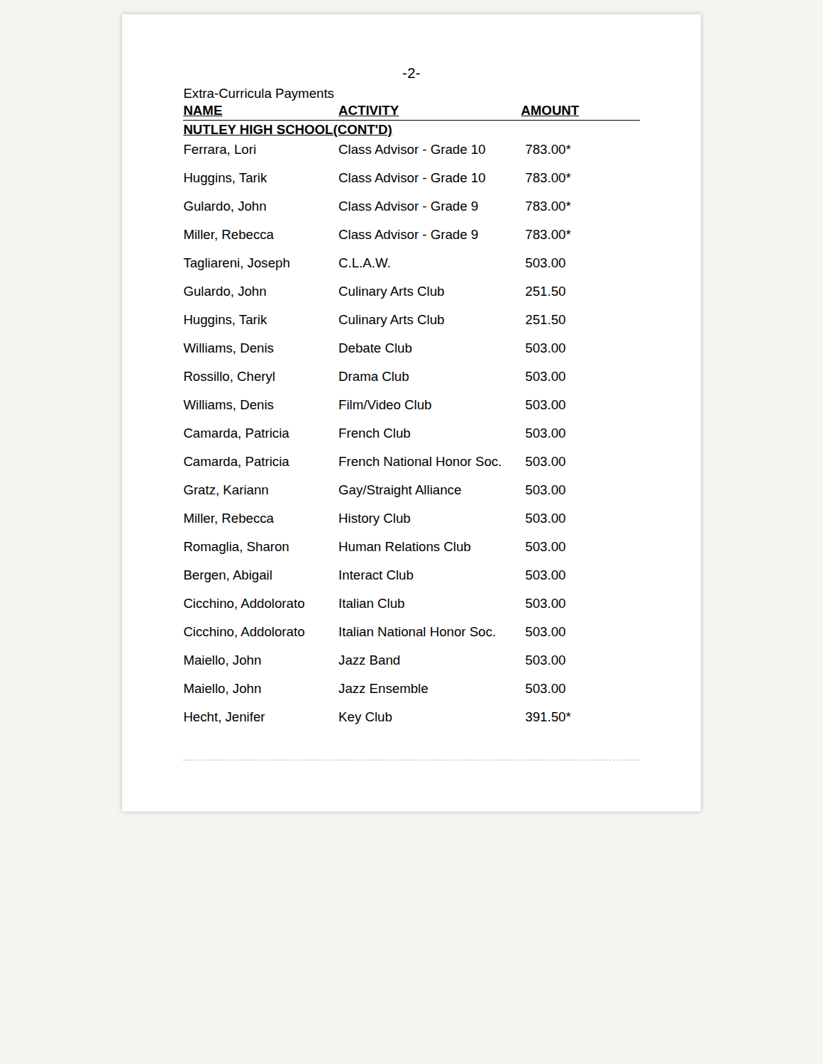-2-
Extra-Curricula Payments
| NAME | ACTIVITY | AMOUNT |
| --- | --- | --- |
| NUTLEY HIGH SCHOOL(CONT'D) |
| Ferrara, Lori | Class Advisor - Grade 10 | 783.00* |
| Huggins, Tarik | Class Advisor - Grade 10 | 783.00* |
| Gulardo, John | Class Advisor - Grade 9 | 783.00* |
| Miller, Rebecca | Class Advisor - Grade 9 | 783.00* |
| Tagliareni, Joseph | C.L.A.W. | 503.00 |
| Gulardo, John | Culinary Arts Club | 251.50 |
| Huggins, Tarik | Culinary Arts Club | 251.50 |
| Williams, Denis | Debate Club | 503.00 |
| Rossillo, Cheryl | Drama Club | 503.00 |
| Williams, Denis | Film/Video Club | 503.00 |
| Camarda, Patricia | French Club | 503.00 |
| Camarda, Patricia | French National Honor Soc. | 503.00 |
| Gratz, Kariann | Gay/Straight Alliance | 503.00 |
| Miller, Rebecca | History Club | 503.00 |
| Romaglia, Sharon | Human Relations Club | 503.00 |
| Bergen, Abigail | Interact Club | 503.00 |
| Cicchino, Addolorato | Italian Club | 503.00 |
| Cicchino, Addolorato | Italian National Honor Soc. | 503.00 |
| Maiello, John | Jazz Band | 503.00 |
| Maiello, John | Jazz Ensemble | 503.00 |
| Hecht, Jenifer | Key Club | 391.50* |